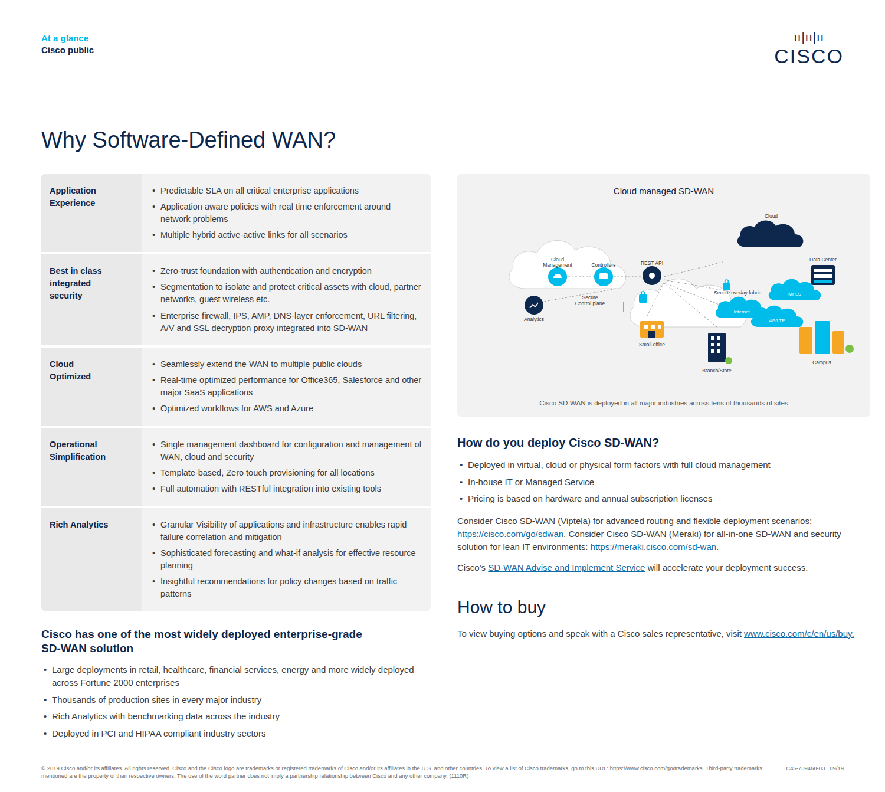At a glance
Cisco public
ıı|ıı|ıı
CISCO
Why Software-Defined WAN?
| Application Experience | Predictable SLA on all critical enterprise applications Application aware policies with real time enforcement around network problems Multiple hybrid active-active links for all scenarios |
| Best in class integrated security | Zero-trust foundation with authentication and encryption Segmentation to isolate and protect critical assets with cloud, partner networks, guest wireless etc. Enterprise firewall, IPS, AMP, DNS-layer enforcement, URL filtering, A/V and SSL decryption proxy integrated into SD-WAN |
| Cloud Optimized | Seamlessly extend the WAN to multiple public clouds Real-time optimized performance for Office365, Salesforce and other major SaaS applications Optimized workflows for AWS and Azure |
| Operational Simplification | Single management dashboard for configuration and management of WAN, cloud and security Template-based, Zero touch provisioning for all locations Full automation with RESTful integration into existing tools |
| Rich Analytics | Granular Visibility of applications and infrastructure enables rapid failure correlation and mitigation Sophisticated forecasting and what-if analysis for effective resource planning Insightful recommendations for policy changes based on traffic patterns |
Cisco has one of the most widely deployed enterprise-grade
SD-WAN solution
Large deployments in retail, healthcare, financial services, energy and more widely deployed across Fortune 2000 enterprises
Thousands of production sites in every major industry
Rich Analytics with benchmarking data across the industry
Deployed in PCI and HIPAA compliant industry sectors
Cloud managed SD-WAN
Cloud Management Controllers REST API Analytics Secure Control plane Secure overlay fabric Cloud Data Center MPLS Internet 4G/LTE Small office Branch/Store Campus
Cisco SD-WAN is deployed in all major industries across tens of thousands of sites
How do you deploy Cisco SD-WAN?
Deployed in virtual, cloud or physical form factors with full cloud management
In-house IT or Managed Service
Pricing is based on hardware and annual subscription licenses
Consider Cisco SD-WAN (Viptela) for advanced routing and flexible deployment scenarios: https://cisco.com/go/sdwan. Consider Cisco SD-WAN (Meraki) for all-in-one SD-WAN and security solution for lean IT environments: https://meraki.cisco.com/sd-wan.
Cisco’s SD-WAN Advise and Implement Service will accelerate your deployment success.
How to buy
To view buying options and speak with a Cisco sales representative, visit www.cisco.com/c/en/us/buy.
© 2019 Cisco and/or its affiliates. All rights reserved. Cisco and the Cisco logo are trademarks or registered trademarks of Cisco and/or its affiliates in the U.S. and other countries. To view a list of Cisco trademarks, go to this URL: https://www.cisco.com/go/trademarks. Third-party trademarks mentioned are the property of their respective owners. The use of the word partner does not imply a partnership relationship between Cisco and any other company. (1110R)
C45-739468-03 09/19